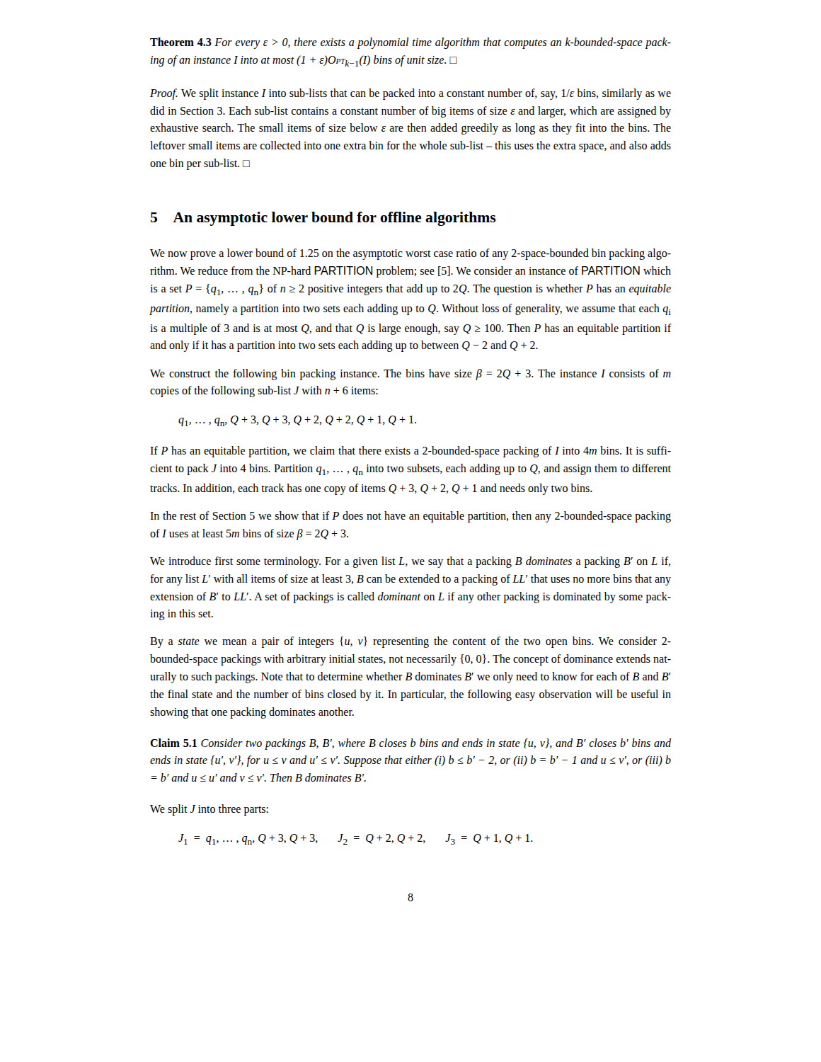Theorem 4.3 For every ε > 0, there exists a polynomial time algorithm that computes an k-bounded-space packing of an instance I into at most (1 + ε)Optk−1(I) bins of unit size. □
Proof. We split instance I into sub-lists that can be packed into a constant number of, say, 1/ε bins, similarly as we did in Section 3. Each sub-list contains a constant number of big items of size ε and larger, which are assigned by exhaustive search. The small items of size below ε are then added greedily as long as they fit into the bins. The leftover small items are collected into one extra bin for the whole sub-list – this uses the extra space, and also adds one bin per sub-list. □
5 An asymptotic lower bound for offline algorithms
We now prove a lower bound of 1.25 on the asymptotic worst case ratio of any 2-space-bounded bin packing algorithm. We reduce from the NP-hard PARTITION problem; see [5]. We consider an instance of PARTITION which is a set P = {q1, … , qn} of n ≥ 2 positive integers that add up to 2Q. The question is whether P has an equitable partition, namely a partition into two sets each adding up to Q. Without loss of generality, we assume that each qi is a multiple of 3 and is at most Q, and that Q is large enough, say Q ≥ 100. Then P has an equitable partition if and only if it has a partition into two sets each adding up to between Q − 2 and Q + 2.
We construct the following bin packing instance. The bins have size β = 2Q + 3. The instance I consists of m copies of the following sub-list J with n + 6 items:
q1, … , qn, Q + 3, Q + 3, Q + 2, Q + 2, Q + 1, Q + 1.
If P has an equitable partition, we claim that there exists a 2-bounded-space packing of I into 4m bins. It is sufficient to pack J into 4 bins. Partition q1, … , qn into two subsets, each adding up to Q, and assign them to different tracks. In addition, each track has one copy of items Q + 3, Q + 2, Q + 1 and needs only two bins.
In the rest of Section 5 we show that if P does not have an equitable partition, then any 2-bounded-space packing of I uses at least 5m bins of size β = 2Q + 3.
We introduce first some terminology. For a given list L, we say that a packing B dominates a packing B′ on L if, for any list L′ with all items of size at least 3, B can be extended to a packing of LL′ that uses no more bins that any extension of B′ to LL′. A set of packings is called dominant on L if any other packing is dominated by some packing in this set.
By a state we mean a pair of integers {u, v} representing the content of the two open bins. We consider 2-bounded-space packings with arbitrary initial states, not necessarily {0, 0}. The concept of dominance extends naturally to such packings. Note that to determine whether B dominates B′ we only need to know for each of B and B′ the final state and the number of bins closed by it. In particular, the following easy observation will be useful in showing that one packing dominates another.
Claim 5.1 Consider two packings B, B′, where B closes b bins and ends in state {u, v}, and B′ closes b′ bins and ends in state {u′, v′}, for u ≤ v and u′ ≤ v′. Suppose that either (i) b ≤ b′ − 2, or (ii) b = b′ − 1 and u ≤ v′, or (iii) b = b′ and u ≤ u′ and v ≤ v′. Then B dominates B′.
We split J into three parts:
J1 = q1, … , qn, Q + 3, Q + 3, J2 = Q + 2, Q + 2, J3 = Q + 1, Q + 1.
8